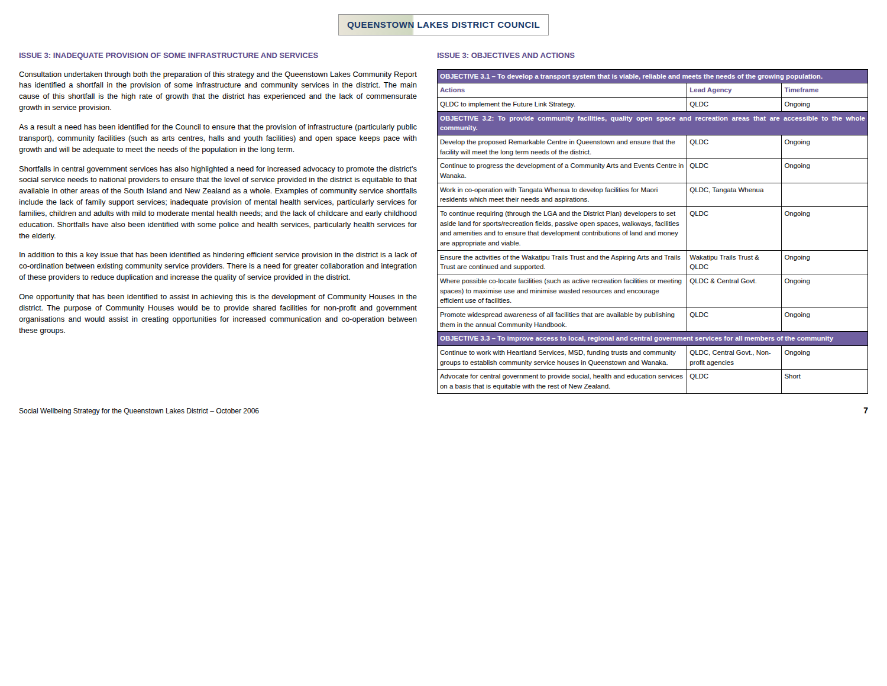QUEENSTOWN LAKES DISTRICT COUNCIL
Issue 3: Inadequate provision of some infrastructure and services
Consultation undertaken through both the preparation of this strategy and the Queenstown Lakes Community Report has identified a shortfall in the provision of some infrastructure and community services in the district. The main cause of this shortfall is the high rate of growth that the district has experienced and the lack of commensurate growth in service provision.
As a result a need has been identified for the Council to ensure that the provision of infrastructure (particularly public transport), community facilities (such as arts centres, halls and youth facilities) and open space keeps pace with growth and will be adequate to meet the needs of the population in the long term.
Shortfalls in central government services has also highlighted a need for increased advocacy to promote the district's social service needs to national providers to ensure that the level of service provided in the district is equitable to that available in other areas of the South Island and New Zealand as a whole. Examples of community service shortfalls include the lack of family support services; inadequate provision of mental health services, particularly services for families, children and adults with mild to moderate mental health needs; and the lack of childcare and early childhood education. Shortfalls have also been identified with some police and health services, particularly health services for the elderly.
In addition to this a key issue that has been identified as hindering efficient service provision in the district is a lack of co-ordination between existing community service providers. There is a need for greater collaboration and integration of these providers to reduce duplication and increase the quality of service provided in the district.
One opportunity that has been identified to assist in achieving this is the development of Community Houses in the district. The purpose of Community Houses would be to provide shared facilities for non-profit and government organisations and would assist in creating opportunities for increased communication and co-operation between these groups.
Issue 3: Objectives and Actions
| OBJECTIVE 3.1 – To develop a transport system that is viable, reliable and meets the needs of the growing population. |
| Actions | Lead Agency | Timeframe |
| QLDC to implement the Future Link Strategy. | QLDC | Ongoing |
| OBJECTIVE 3.2: To provide community facilities, quality open space and recreation areas that are accessible to the whole community. |
| Develop the proposed Remarkable Centre in Queenstown and ensure that the facility will meet the long term needs of the district. | QLDC | Ongoing |
| Continue to progress the development of a Community Arts and Events Centre in Wanaka. | QLDC | Ongoing |
| Work in co-operation with Tangata Whenua to develop facilities for Maori residents which meet their needs and aspirations. | QLDC, Tangata Whenua | |
| To continue requiring (through the LGA and the District Plan) developers to set aside land for sports/recreation fields, passive open spaces, walkways, facilities and amenities and to ensure that development contributions of land and money are appropriate and viable. | QLDC | Ongoing |
| Ensure the activities of the Wakatipu Trails Trust and the Aspiring Arts and Trails Trust are continued and supported. | Wakatipu Trails Trust & QLDC | Ongoing |
| Where possible co-locate facilities (such as active recreation facilities or meeting spaces) to maximise use and minimise wasted resources and encourage efficient use of facilities. | QLDC & Central Govt. | Ongoing |
| Promote widespread awareness of all facilities that are available by publishing them in the annual Community Handbook. | QLDC | Ongoing |
| OBJECTIVE 3.3 – To improve access to local, regional and central government services for all members of the community |
| Continue to work with Heartland Services, MSD, funding trusts and community groups to establish community service houses in Queenstown and Wanaka. | QLDC, Central Govt., Non-profit agencies | Ongoing |
| Advocate for central government to provide social, health and education services on a basis that is equitable with the rest of New Zealand. | QLDC | Short |
Social Wellbeing Strategy for the Queenstown Lakes District – October 2006
7